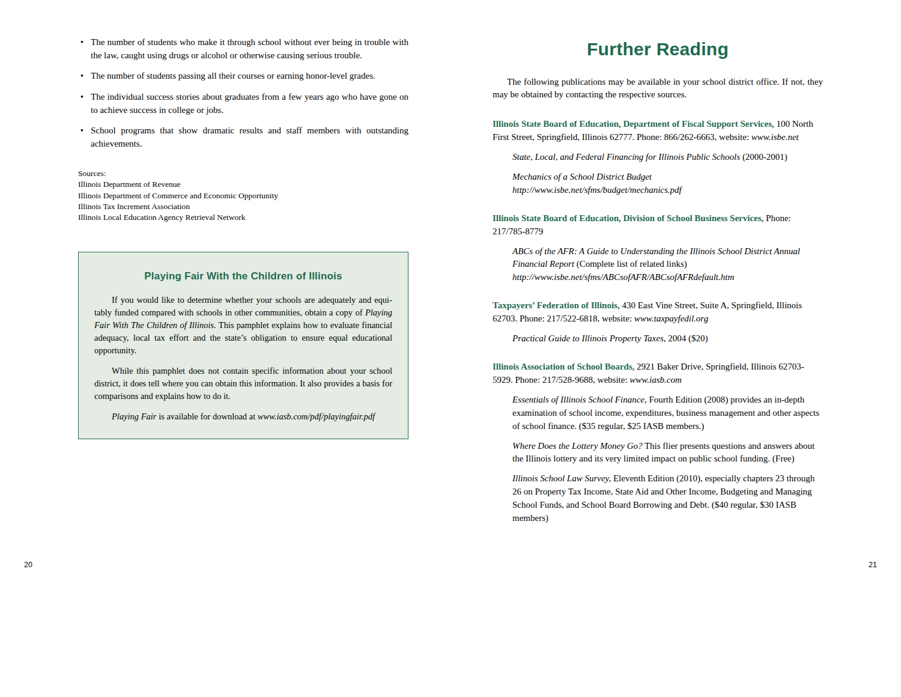The number of students who make it through school without ever being in trouble with the law, caught using drugs or alcohol or otherwise causing serious trouble.
The number of students passing all their courses or earning honor-level grades.
The individual success stories about graduates from a few years ago who have gone on to achieve success in college or jobs.
School programs that show dramatic results and staff members with outstanding achievements.
Sources:
Illinois Department of Revenue
Illinois Department of Commerce and Economic Opportunity
Illinois Tax Increment Association
Illinois Local Education Agency Retrieval Network
Playing Fair With the Children of Illinois
If you would like to determine whether your schools are adequately and equitably funded compared with schools in other communities, obtain a copy of Playing Fair With The Children of Illinois. This pamphlet explains how to evaluate financial adequacy, local tax effort and the state’s obligation to ensure equal educational opportunity.
While this pamphlet does not contain specific information about your school district, it does tell where you can obtain this information. It also provides a basis for comparisons and explains how to do it.
Playing Fair is available for download at www.iasb.com/pdf/playingfair.pdf
20
Further Reading
The following publications may be available in your school district office. If not, they may be obtained by contacting the respective sources.
Illinois State Board of Education, Department of Fiscal Support Services, 100 North First Street, Springfield, Illinois 62777. Phone: 866/262-6663, website: www.isbe.net
State, Local, and Federal Financing for Illinois Public Schools (2000-2001)
Mechanics of a School District Budget
http://www.isbe.net/sfms/budget/mechanics.pdf
Illinois State Board of Education, Division of School Business Services, Phone: 217/785-8779
ABCs of the AFR: A Guide to Understanding the Illinois School District Annual Financial Report (Complete list of related links)
http://www.isbe.net/sfms/ABCsofAFR/ABCsofAFRdefault.htm
Taxpayers’ Federation of Illinois, 430 East Vine Street, Suite A, Springfield, Illinois 62703. Phone: 217/522-6818, website: www.taxpayfedil.org
Practical Guide to Illinois Property Taxes, 2004 ($20)
Illinois Association of School Boards, 2921 Baker Drive, Springfield, Illinois 62703-5929. Phone: 217/528-9688, website: www.iasb.com
Essentials of Illinois School Finance, Fourth Edition (2008) provides an in-depth examination of school income, expenditures, business management and other aspects of school finance. ($35 regular, $25 IASB members.)
Where Does the Lottery Money Go? This flier presents questions and answers about the Illinois lottery and its very limited impact on public school funding. (Free)
Illinois School Law Survey, Eleventh Edition (2010), especially chapters 23 through 26 on Property Tax Income, State Aid and Other Income, Budgeting and Managing School Funds, and School Board Borrowing and Debt. ($40 regular, $30 IASB members)
21